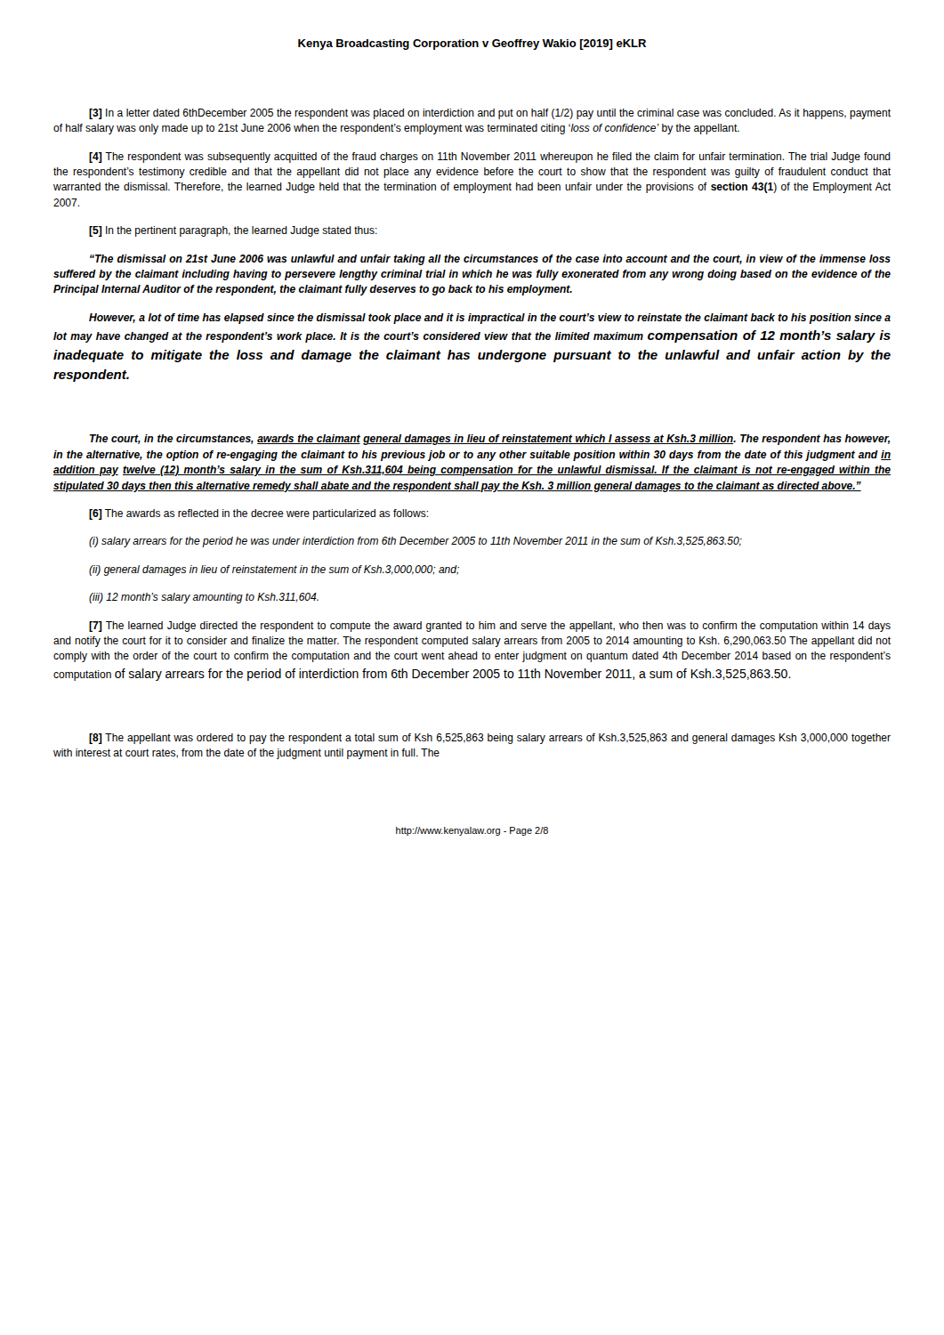Kenya Broadcasting Corporation v Geoffrey Wakio [2019] eKLR
[3] In a letter dated 6thDecember 2005 the respondent was placed on interdiction and put on half (1/2) pay until the criminal case was concluded. As it happens, payment of half salary was only made up to 21st June 2006 when the respondent’s employment was terminated citing ‘loss of confidence’ by the appellant.
[4] The respondent was subsequently acquitted of the fraud charges on 11th November 2011 whereupon he filed the claim for unfair termination. The trial Judge found the respondent’s testimony credible and that the appellant did not place any evidence before the court to show that the respondent was guilty of fraudulent conduct that warranted the dismissal. Therefore, the learned Judge held that the termination of employment had been unfair under the provisions of section 43(1) of the Employment Act 2007.
[5] In the pertinent paragraph, the learned Judge stated thus:
“The dismissal on 21st June 2006 was unlawful and unfair taking all the circumstances of the case into account and the court, in view of the immense loss suffered by the claimant including having to persevere lengthy criminal trial in which he was fully exonerated from any wrong doing based on the evidence of the Principal Internal Auditor of the respondent, the claimant fully deserves to go back to his employment.
However, a lot of time has elapsed since the dismissal took place and it is impractical in the court’s view to reinstate the claimant back to his position since a lot may have changed at the respondent’s work place. It is the court’s considered view that the limited maximum compensation of 12 month’s salary is inadequate to mitigate the loss and damage the claimant has undergone pursuant to the unlawful and unfair action by the respondent.
The court, in the circumstances, awards the claimant general damages in lieu of reinstatement which I assess at Ksh.3 million. The respondent has however, in the alternative, the option of re-engaging the claimant to his previous job or to any other suitable position within 30 days from the date of this judgment and in addition pay twelve (12) month’s salary in the sum of Ksh.311,604 being compensation for the unlawful dismissal. If the claimant is not re-engaged within the stipulated 30 days then this alternative remedy shall abate and the respondent shall pay the Ksh. 3 million general damages to the claimant as directed above.”
[6] The awards as reflected in the decree were particularized as follows:
(i) salary arrears for the period he was under interdiction from 6th December 2005 to 11th November 2011 in the sum of Ksh.3,525,863.50;
(ii) general damages in lieu of reinstatement in the sum of Ksh.3,000,000; and;
(iii) 12 month’s salary amounting to Ksh.311,604.
[7] The learned Judge directed the respondent to compute the award granted to him and serve the appellant, who then was to confirm the computation within 14 days and notify the court for it to consider and finalize the matter. The respondent computed salary arrears from 2005 to 2014 amounting to Ksh. 6,290,063.50 The appellant did not comply with the order of the court to confirm the computation and the court went ahead to enter judgment on quantum dated 4th December 2014 based on the respondent’s computation of salary arrears for the period of interdiction from 6th December 2005 to 11th November 2011, a sum of Ksh.3,525,863.50.
[8] The appellant was ordered to pay the respondent a total sum of Ksh 6,525,863 being salary arrears of Ksh.3,525,863 and general damages Ksh 3,000,000 together with interest at court rates, from the date of the judgment until payment in full. The
http://www.kenyalaw.org - Page 2/8